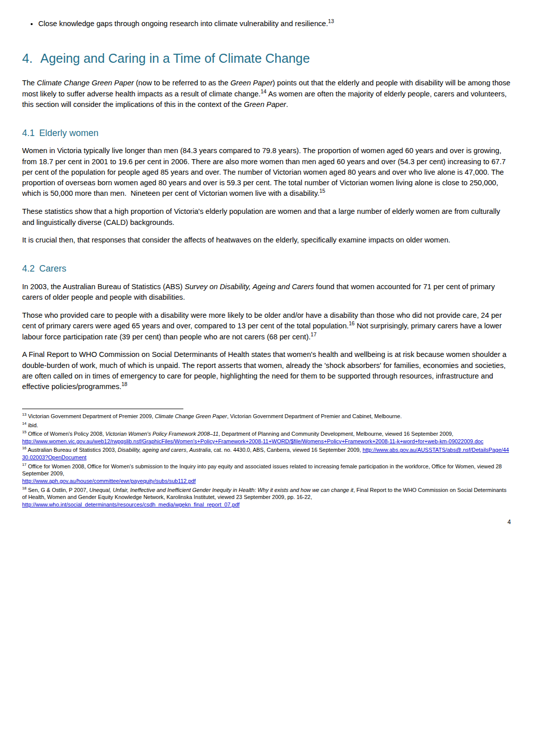Close knowledge gaps through ongoing research into climate vulnerability and resilience.13
4. Ageing and Caring in a Time of Climate Change
The Climate Change Green Paper (now to be referred to as the Green Paper) points out that the elderly and people with disability will be among those most likely to suffer adverse health impacts as a result of climate change.14 As women are often the majority of elderly people, carers and volunteers, this section will consider the implications of this in the context of the Green Paper.
4.1 Elderly women
Women in Victoria typically live longer than men (84.3 years compared to 79.8 years). The proportion of women aged 60 years and over is growing, from 18.7 per cent in 2001 to 19.6 per cent in 2006. There are also more women than men aged 60 years and over (54.3 per cent) increasing to 67.7 per cent of the population for people aged 85 years and over. The number of Victorian women aged 80 years and over who live alone is 47,000. The proportion of overseas born women aged 80 years and over is 59.3 per cent. The total number of Victorian women living alone is close to 250,000, which is 50,000 more than men. Nineteen per cent of Victorian women live with a disability.15
These statistics show that a high proportion of Victoria's elderly population are women and that a large number of elderly women are from culturally and linguistically diverse (CALD) backgrounds.
It is crucial then, that responses that consider the affects of heatwaves on the elderly, specifically examine impacts on older women.
4.2 Carers
In 2003, the Australian Bureau of Statistics (ABS) Survey on Disability, Ageing and Carers found that women accounted for 71 per cent of primary carers of older people and people with disabilities.
Those who provided care to people with a disability were more likely to be older and/or have a disability than those who did not provide care, 24 per cent of primary carers were aged 65 years and over, compared to 13 per cent of the total population.16 Not surprisingly, primary carers have a lower labour force participation rate (39 per cent) than people who are not carers (68 per cent).17
A Final Report to WHO Commission on Social Determinants of Health states that women's health and wellbeing is at risk because women shoulder a double-burden of work, much of which is unpaid. The report asserts that women, already the 'shock absorbers' for families, economies and societies, are often called on in times of emergency to care for people, highlighting the need for them to be supported through resources, infrastructure and effective policies/programmes.18
13 Victorian Government Department of Premier 2009, Climate Change Green Paper, Victorian Government Department of Premier and Cabinet, Melbourne.
14 ibid.
15 Office of Women's Policy 2008, Victorian Women's Policy Framework 2008–11, Department of Planning and Community Development, Melbourne, viewed 16 September 2009,
http://www.women.vic.gov.au/web12/rwpgslib.nsf/GraphicFiles/Women's+Policy+Framework+2008-11+WORD/$file/Womens+Policy+Framework+2008-11-k+word+for+web-km-09022009.doc
16 Australian Bureau of Statistics 2003, Disability, ageing and carers, Australia, cat. no. 4430.0, ABS, Canberra, viewed 16 September 2009, http://www.abs.gov.au/AUSSTATS/abs@.nsf/DetailsPage/4430.02003?OpenDocument
17 Office for Women 2008, Office for Women's submission to the Inquiry into pay equity and associated issues related to increasing female participation in the workforce, Office for Women, viewed 28 September 2009,
http://www.aph.gov.au/house/committee/ewr/payequity/subs/sub112.pdf
18 Sen, G & Ostlin, P 2007, Unequal, Unfair, Ineffective and Inefficient Gender Inequity in Health: Why it exists and how we can change it, Final Report to the WHO Commission on Social Determinants of Health, Women and Gender Equity Knowledge Network, Karolinska Institutet, viewed 23 September 2009, pp. 16-22,
http://www.who.int/social_determinants/resources/csdh_media/wgekn_final_report_07.pdf
4